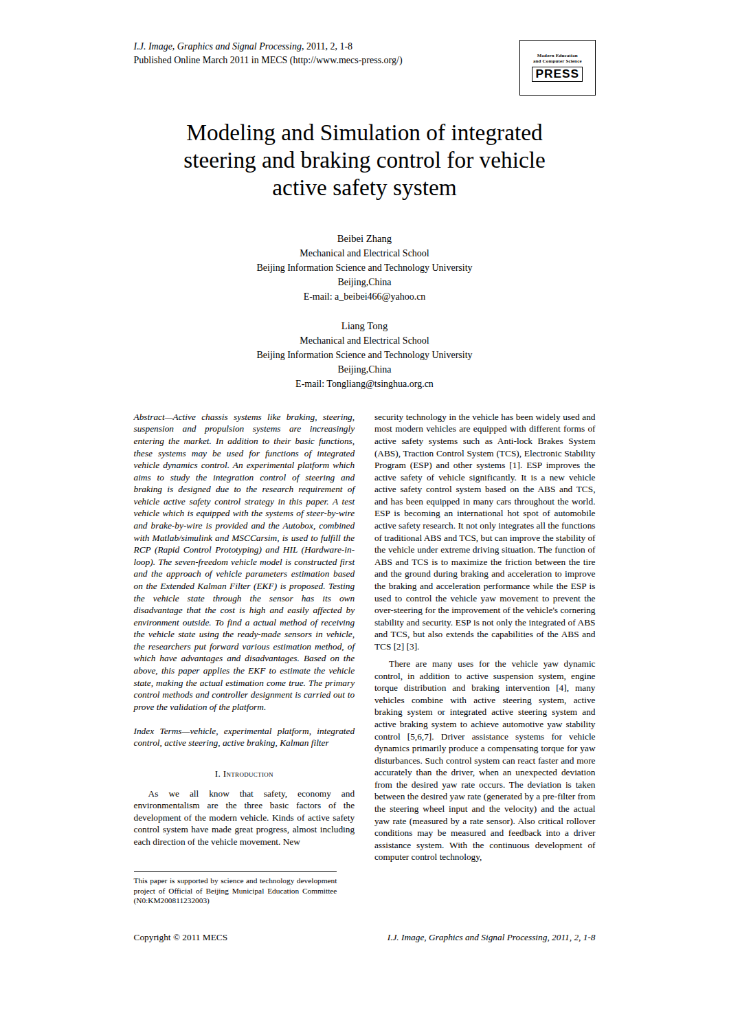I.J. Image, Graphics and Signal Processing, 2011, 2, 1-8
Published Online March 2011 in MECS (http://www.mecs-press.org/)
Modern Education
and Computer Science
PRESS
Modeling and Simulation of integrated steering and braking control for vehicle active safety system
Beibei Zhang
Mechanical and Electrical School
Beijing Information Science and Technology University
Beijing,China
E-mail: a_beibei466@yahoo.cn
Liang Tong
Mechanical and Electrical School
Beijing Information Science and Technology University
Beijing,China
E-mail: Tongliang@tsinghua.org.cn
Abstract—Active chassis systems like braking, steering, suspension and propulsion systems are increasingly entering the market. In addition to their basic functions, these systems may be used for functions of integrated vehicle dynamics control. An experimental platform which aims to study the integration control of steering and braking is designed due to the research requirement of vehicle active safety control strategy in this paper. A test vehicle which is equipped with the systems of steer-by-wire and brake-by-wire is provided and the Autobox, combined with Matlab/simulink and MSCCarsim, is used to fulfill the RCP (Rapid Control Prototyping) and HIL (Hardware-in-loop). The seven-freedom vehicle model is constructed first and the approach of vehicle parameters estimation based on the Extended Kalman Filter (EKF) is proposed. Testing the vehicle state through the sensor has its own disadvantage that the cost is high and easily affected by environment outside. To find a actual method of receiving the vehicle state using the ready-made sensors in vehicle, the researchers put forward various estimation method, of which have advantages and disadvantages. Based on the above, this paper applies the EKF to estimate the vehicle state, making the actual estimation come true. The primary control methods and controller designment is carried out to prove the validation of the platform.
Index Terms—vehicle, experimental platform, integrated control, active steering, active braking, Kalman filter
I. Introduction
As we all know that safety, economy and environmentalism are the three basic factors of the development of the modern vehicle. Kinds of active safety control system have made great progress, almost including each direction of the vehicle movement. New
This paper is supported by science and technology development project of Official of Beijing Municipal Education Committee (N0:KM200811232003)
security technology in the vehicle has been widely used and most modern vehicles are equipped with different forms of active safety systems such as Anti-lock Brakes System (ABS), Traction Control System (TCS), Electronic Stability Program (ESP) and other systems [1]. ESP improves the active safety of vehicle significantly. It is a new vehicle active safety control system based on the ABS and TCS, and has been equipped in many cars throughout the world. ESP is becoming an international hot spot of automobile active safety research. It not only integrates all the functions of traditional ABS and TCS, but can improve the stability of the vehicle under extreme driving situation. The function of ABS and TCS is to maximize the friction between the tire and the ground during braking and acceleration to improve the braking and acceleration performance while the ESP is used to control the vehicle yaw movement to prevent the over-steering for the improvement of the vehicle's cornering stability and security. ESP is not only the integrated of ABS and TCS, but also extends the capabilities of the ABS and TCS [2] [3].
There are many uses for the vehicle yaw dynamic control, in addition to active suspension system, engine torque distribution and braking intervention [4], many vehicles combine with active steering system, active braking system or integrated active steering system and active braking system to achieve automotive yaw stability control [5,6,7]. Driver assistance systems for vehicle dynamics primarily produce a compensating torque for yaw disturbances. Such control system can react faster and more accurately than the driver, when an unexpected deviation from the desired yaw rate occurs. The deviation is taken between the desired yaw rate (generated by a pre-filter from the steering wheel input and the velocity) and the actual yaw rate (measured by a rate sensor). Also critical rollover conditions may be measured and feedback into a driver assistance system. With the continuous development of computer control technology,
Copyright © 2011 MECS
I.J. Image, Graphics and Signal Processing, 2011, 2, 1-8